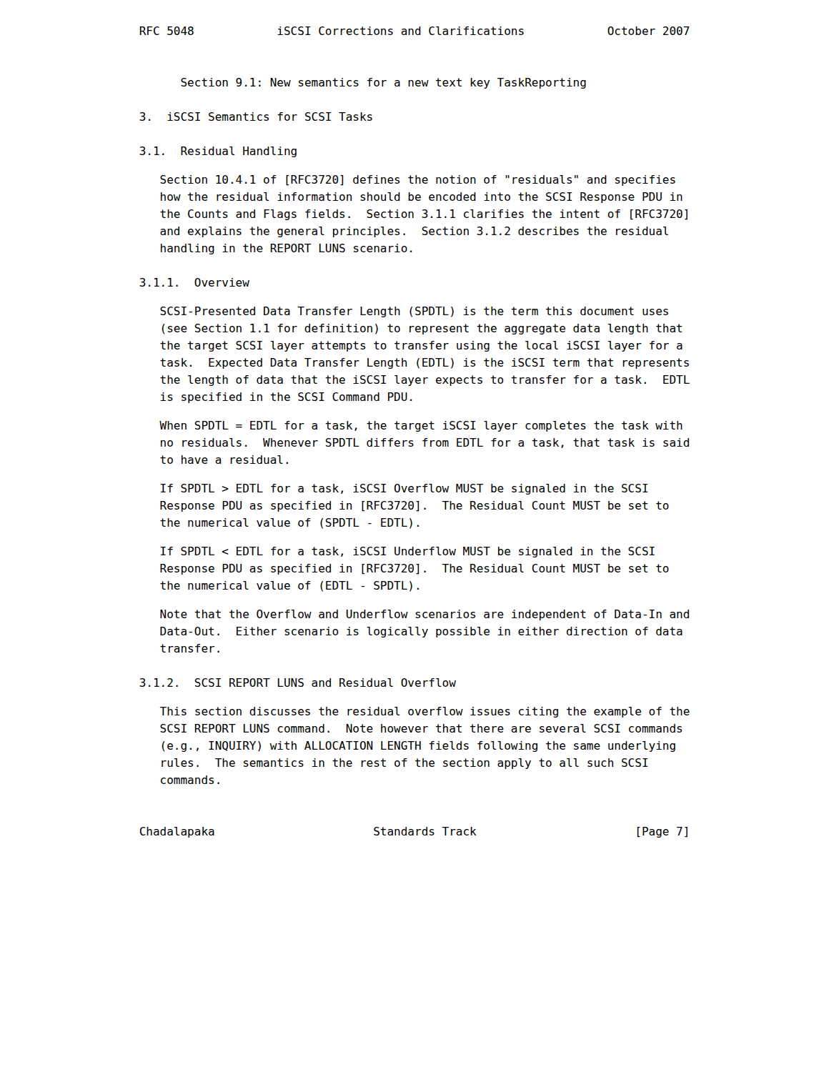RFC 5048 iSCSI Corrections and Clarifications October 2007
Section 9.1: New semantics for a new text key TaskReporting
3. iSCSI Semantics for SCSI Tasks
3.1. Residual Handling
Section 10.4.1 of [RFC3720] defines the notion of "residuals" and specifies how the residual information should be encoded into the SCSI Response PDU in the Counts and Flags fields. Section 3.1.1 clarifies the intent of [RFC3720] and explains the general principles. Section 3.1.2 describes the residual handling in the REPORT LUNS scenario.
3.1.1. Overview
SCSI-Presented Data Transfer Length (SPDTL) is the term this document uses (see Section 1.1 for definition) to represent the aggregate data length that the target SCSI layer attempts to transfer using the local iSCSI layer for a task. Expected Data Transfer Length (EDTL) is the iSCSI term that represents the length of data that the iSCSI layer expects to transfer for a task. EDTL is specified in the SCSI Command PDU.
When SPDTL = EDTL for a task, the target iSCSI layer completes the task with no residuals. Whenever SPDTL differs from EDTL for a task, that task is said to have a residual.
If SPDTL > EDTL for a task, iSCSI Overflow MUST be signaled in the SCSI Response PDU as specified in [RFC3720]. The Residual Count MUST be set to the numerical value of (SPDTL - EDTL).
If SPDTL < EDTL for a task, iSCSI Underflow MUST be signaled in the SCSI Response PDU as specified in [RFC3720]. The Residual Count MUST be set to the numerical value of (EDTL - SPDTL).
Note that the Overflow and Underflow scenarios are independent of Data-In and Data-Out. Either scenario is logically possible in either direction of data transfer.
3.1.2. SCSI REPORT LUNS and Residual Overflow
This section discusses the residual overflow issues citing the example of the SCSI REPORT LUNS command. Note however that there are several SCSI commands (e.g., INQUIRY) with ALLOCATION LENGTH fields following the same underlying rules. The semantics in the rest of the section apply to all such SCSI commands.
Chadalapaka Standards Track [Page 7]